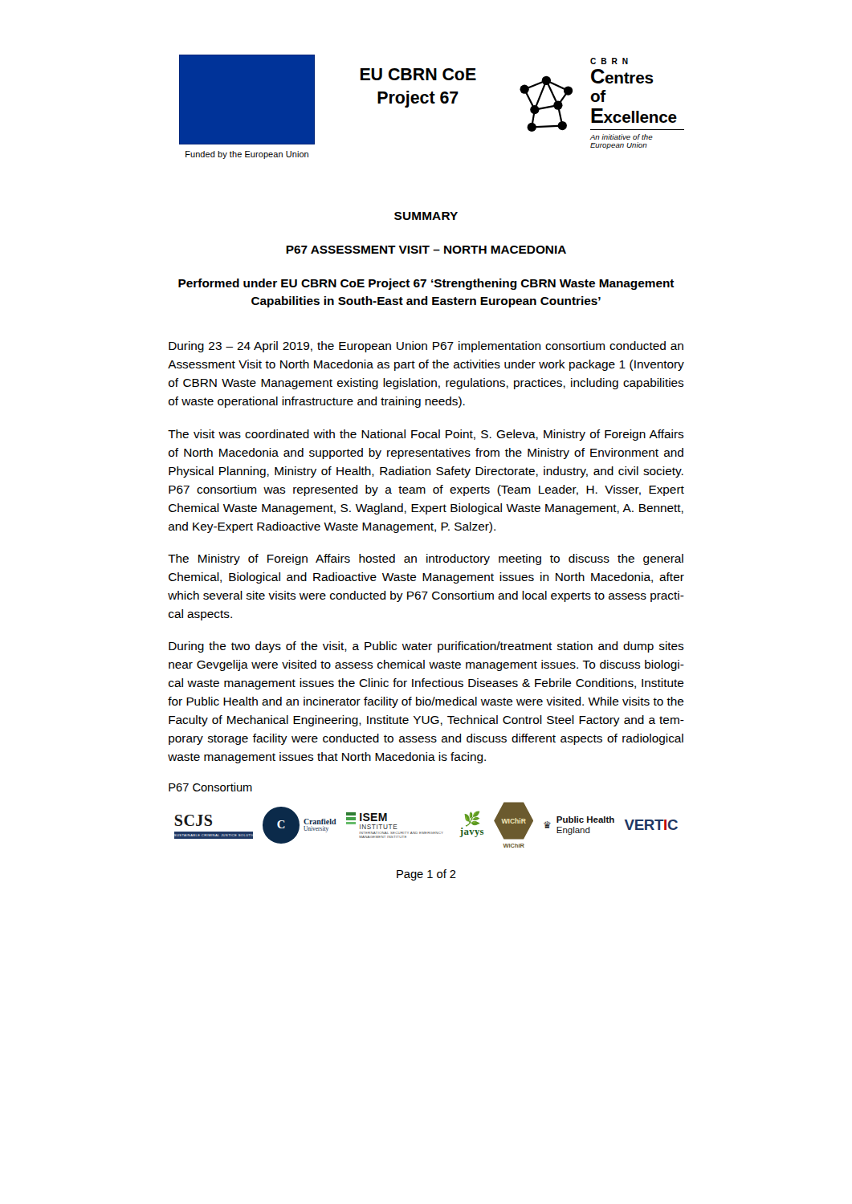Funded by the European Union
EU CBRN CoE
Project 67
C B R N
Centres
of Excellence
An initiative of the European Union
SUMMARY
P67 ASSESSMENT VISIT – NORTH MACEDONIA
Performed under EU CBRN CoE Project 67 ‘Strengthening CBRN Waste Management Capabilities in South-East and Eastern European Countries’
During 23 – 24 April 2019, the European Union P67 implementation consortium conducted an Assessment Visit to North Macedonia as part of the activities under work package 1 (Inventory of CBRN Waste Management existing legislation, regulations, practices, including capabilities of waste operational infrastructure and training needs).
The visit was coordinated with the National Focal Point, S. Geleva, Ministry of Foreign Affairs of North Macedonia and supported by representatives from the Ministry of Environment and Physical Planning, Ministry of Health, Radiation Safety Directorate, industry, and civil society. P67 consortium was represented by a team of experts (Team Leader, H. Visser, Expert Chemical Waste Management, S. Wagland, Expert Biological Waste Management, A. Bennett, and Key-Expert Radioactive Waste Management, P. Salzer).
The Ministry of Foreign Affairs hosted an introductory meeting to discuss the general Chemical, Biological and Radioactive Waste Management issues in North Macedonia, after which several site visits were conducted by P67 Consortium and local experts to assess practical aspects.
During the two days of the visit, a Public water purification/treatment station and dump sites near Gevgelija were visited to assess chemical waste management issues. To discuss biological waste management issues the Clinic for Infectious Diseases & Febrile Conditions, Institute for Public Health and an incinerator facility of bio/medical waste were visited. While visits to the Faculty of Mechanical Engineering, Institute YUG, Technical Control Steel Factory and a temporary storage facility were conducted to assess and discuss different aspects of radiological waste management issues that North Macedonia is facing.
P67 Consortium
SCJS
SUSTAINABLE CRIMINAL JUSTICE SOLUTIONS
C
Cranfield University
ISEM
INSTITUTE
INTERNATIONAL SECURITY AND EMERGENCY MANAGEMENT INSTITUTE
🌿
javys
WIChiR
WIChiR
♛
Public Health England
VERTIC
Page 1 of 2